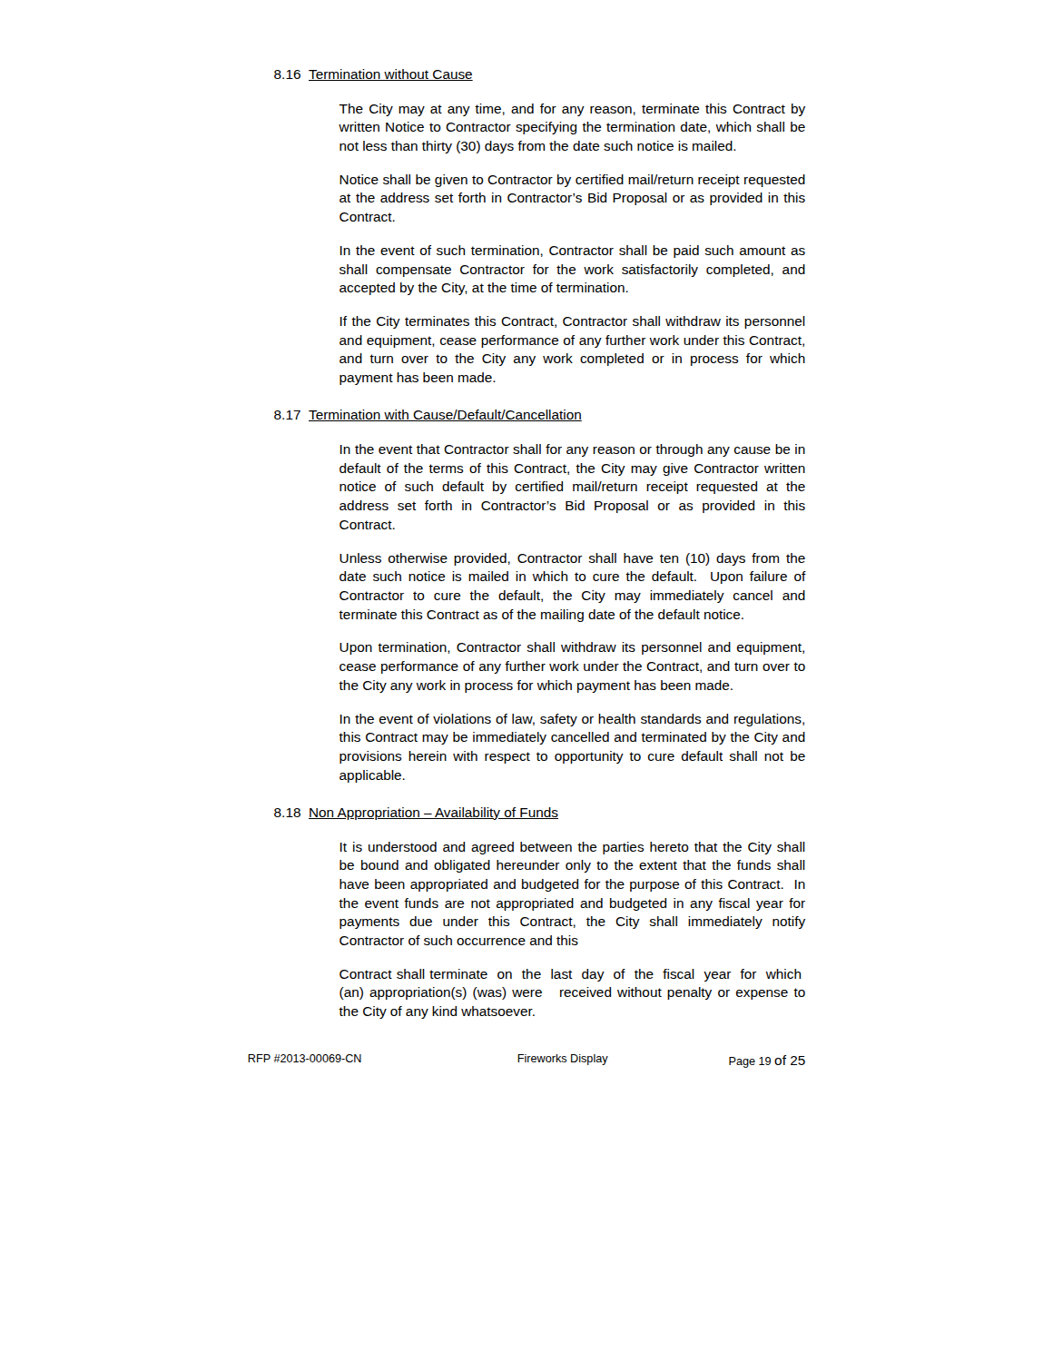8.16
Termination without Cause
The City may at any time, and for any reason, terminate this Contract by written Notice to Contractor specifying the termination date, which shall be not less than thirty (30) days from the date such notice is mailed.
Notice shall be given to Contractor by certified mail/return receipt requested at the address set forth in Contractor’s Bid Proposal or as provided in this Contract.
In the event of such termination, Contractor shall be paid such amount as shall compensate Contractor for the work satisfactorily completed, and accepted by the City, at the time of termination.
If the City terminates this Contract, Contractor shall withdraw its personnel and equipment, cease performance of any further work under this Contract, and turn over to the City any work completed or in process for which payment has been made.
8.17
Termination with Cause/Default/Cancellation
In the event that Contractor shall for any reason or through any cause be in default of the terms of this Contract, the City may give Contractor written notice of such default by certified mail/return receipt requested at the address set forth in Contractor’s Bid Proposal or as provided in this Contract.
Unless otherwise provided, Contractor shall have ten (10) days from the date such notice is mailed in which to cure the default. Upon failure of Contractor to cure the default, the City may immediately cancel and terminate this Contract as of the mailing date of the default notice.
Upon termination, Contractor shall withdraw its personnel and equipment, cease performance of any further work under the Contract, and turn over to the City any work in process for which payment has been made.
In the event of violations of law, safety or health standards and regulations, this Contract may be immediately cancelled and terminated by the City and provisions herein with respect to opportunity to cure default shall not be applicable.
8.18
Non Appropriation – Availability of Funds
It is understood and agreed between the parties hereto that the City shall be bound and obligated hereunder only to the extent that the funds shall have been appropriated and budgeted for the purpose of this Contract. In the event funds are not appropriated and budgeted in any fiscal year for payments due under this Contract, the City shall immediately notify Contractor of such occurrence and this
Contract shall terminate on the last day of the fiscal year for which (an) appropriation(s) (was) were received without penalty or expense to the City of any kind whatsoever.
RFP #2013-00069-CN
Fireworks Display
Page 19 of 25